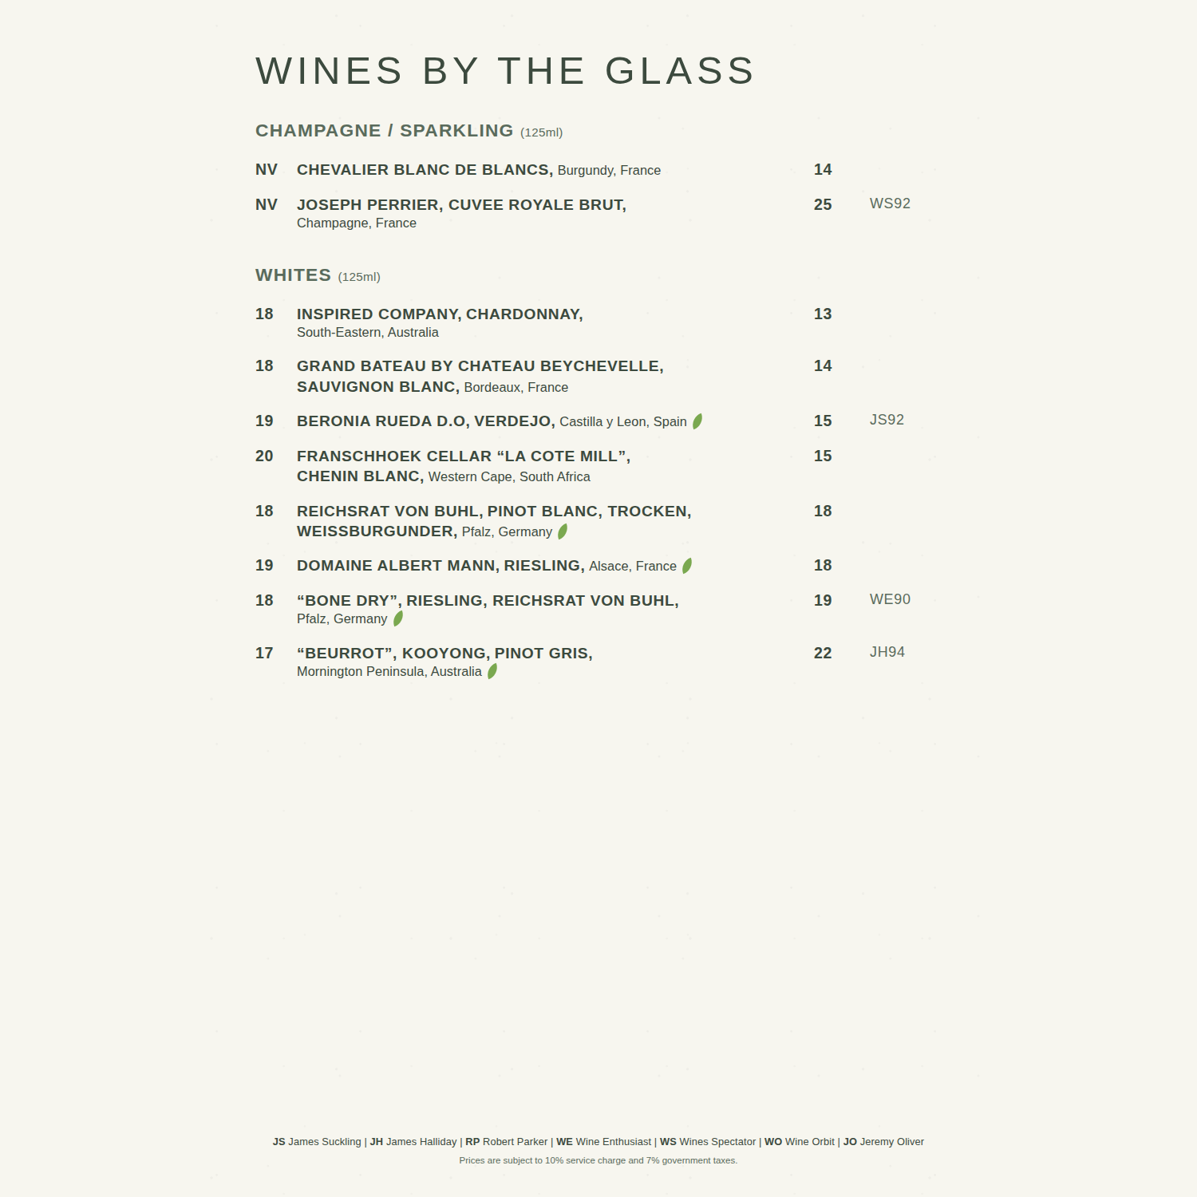Wines by the Glass
Champagne / Sparkling (125ml)
| NV | Chevalier Blanc de Blancs, Burgundy, France | 14 | |
| NV | Joseph Perrier, Cuvee Royale Brut, Champagne, France | 25 | WS92 |
Whites (125ml)
| 18 | Inspired Company, Chardonnay, South-Eastern, Australia | 13 | |
| 18 | Grand Bateau by Chateau Beychevelle, Sauvignon Blanc, Bordeaux, France | 14 | |
| 19 | Beronia Rueda D.O, Verdejo, Castilla y Leon, Spain | 15 | JS92 |
| 20 | Franschhoek Cellar “La Cote Mill”, Chenin Blanc, Western Cape, South Africa | 15 | |
| 18 | Reichsrat von Buhl, Pinot Blanc , Trocken, Weissburgunder, Pfalz, Germany | 18 | |
| 19 | Domaine Albert Mann, Riesling , Alsace, France | 18 | |
| 18 | “Bone Dry”, Riesling , Reichsrat von Buhl, Pfalz, Germany | 19 | WE90 |
| 17 | “Beurrot”, Kooyong, Pinot Gris, Mornington Peninsula, Australia | 22 | JH94 |
JS James Suckling | JH James Halliday | RP Robert Parker | WE Wine Enthusiast | WS Wines Spectator | WO Wine Orbit | JO Jeremy Oliver
Prices are subject to 10% service charge and 7% government taxes.